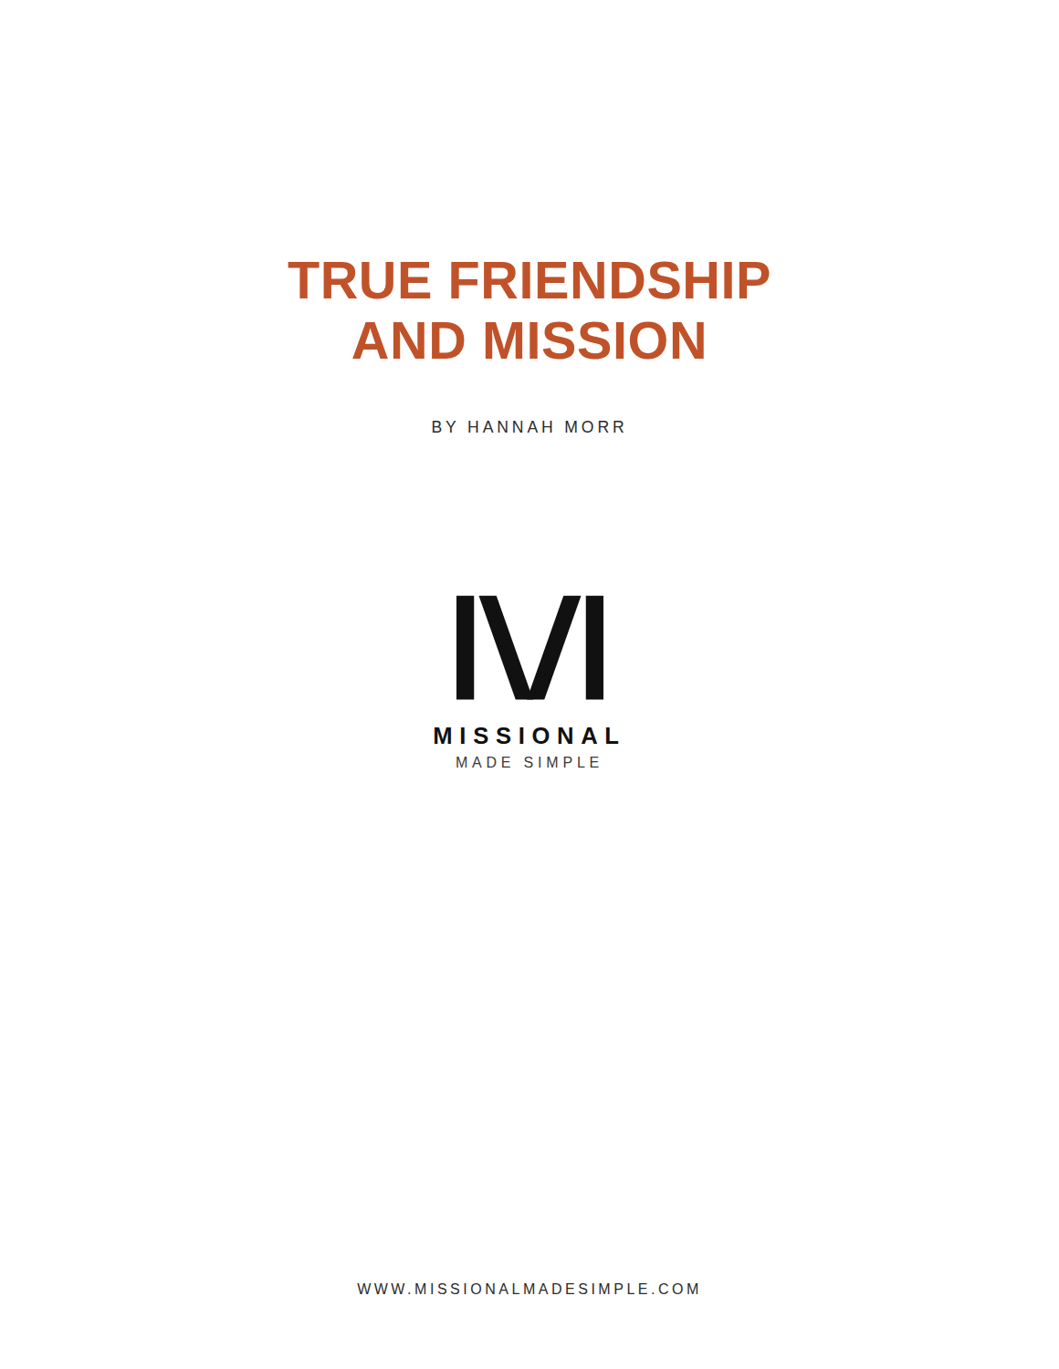True Friendship
and Mission
by Hannah Morr
Missional
Made Simple
www.missionalmadesimple.com